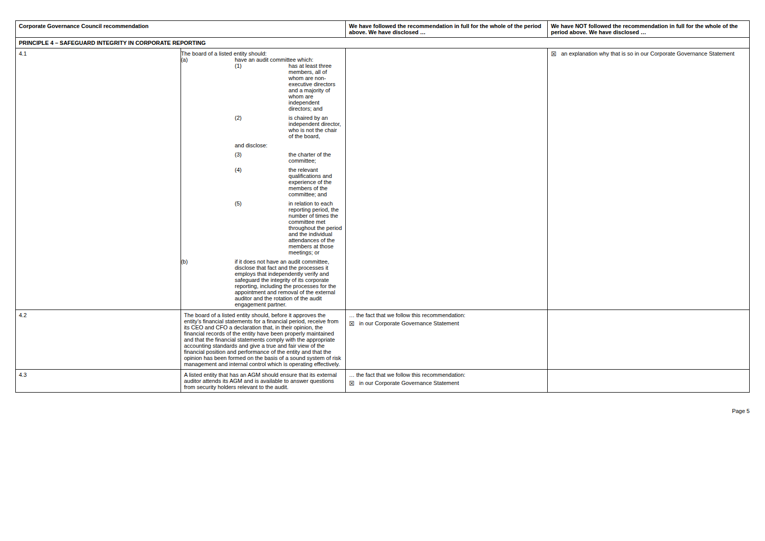| Corporate Governance Council recommendation | We have followed the recommendation in full for the whole of the period above. We have disclosed … | We have NOT followed the recommendation in full for the whole of the period above. We have disclosed … |
| --- | --- | --- |
| Principle 4 – Safeguard integrity in corporate reporting |
| 4.1 | / The board of a listed entity should: / / (a) / have an audit committee which: / / / (1) / has at least three members, all of whom are non-executive directors and a majority of whom are independent directors; and / / / (2) / is chaired by an independent director, who is not the chair of the board, / / / and disclose: / / / (3) / the charter of the committee; / / / (4) / the relevant qualifications and experience of the members of the committee; and / / / (5) / in relation to each reporting period, the number of times the committee met throughout the period and the individual attendances of the members at those meetings; or / / (b) / if it does not have an audit committee, disclose that fact and the processes it employs that independently verify and safeguard the integrity of its corporate reporting, including the processes for the appointment and removal of the external auditor and the rotation of the audit engagement partner. / | | / ☒ / an explanation why that is so in our Corporate Governance Statement / |
| 4.2 | The board of a listed entity should, before it approves the entity’s financial statements for a financial period, receive from its CEO and CFO a declaration that, in their opinion, the financial records of the entity have been properly maintained and that the financial statements comply with the appropriate accounting standards and give a true and fair view of the financial position and performance of the entity and that the opinion has been formed on the basis of a sound system of risk management and internal control which is operating effectively. | … the fact that we follow this recommendation: / ☒ / in our Corporate Governance Statement / | |
| 4.3 | A listed entity that has an AGM should ensure that its external auditor attends its AGM and is available to answer questions from security holders relevant to the audit. | … the fact that we follow this recommendation: / ☒ / in our Corporate Governance Statement / | |
Page 5